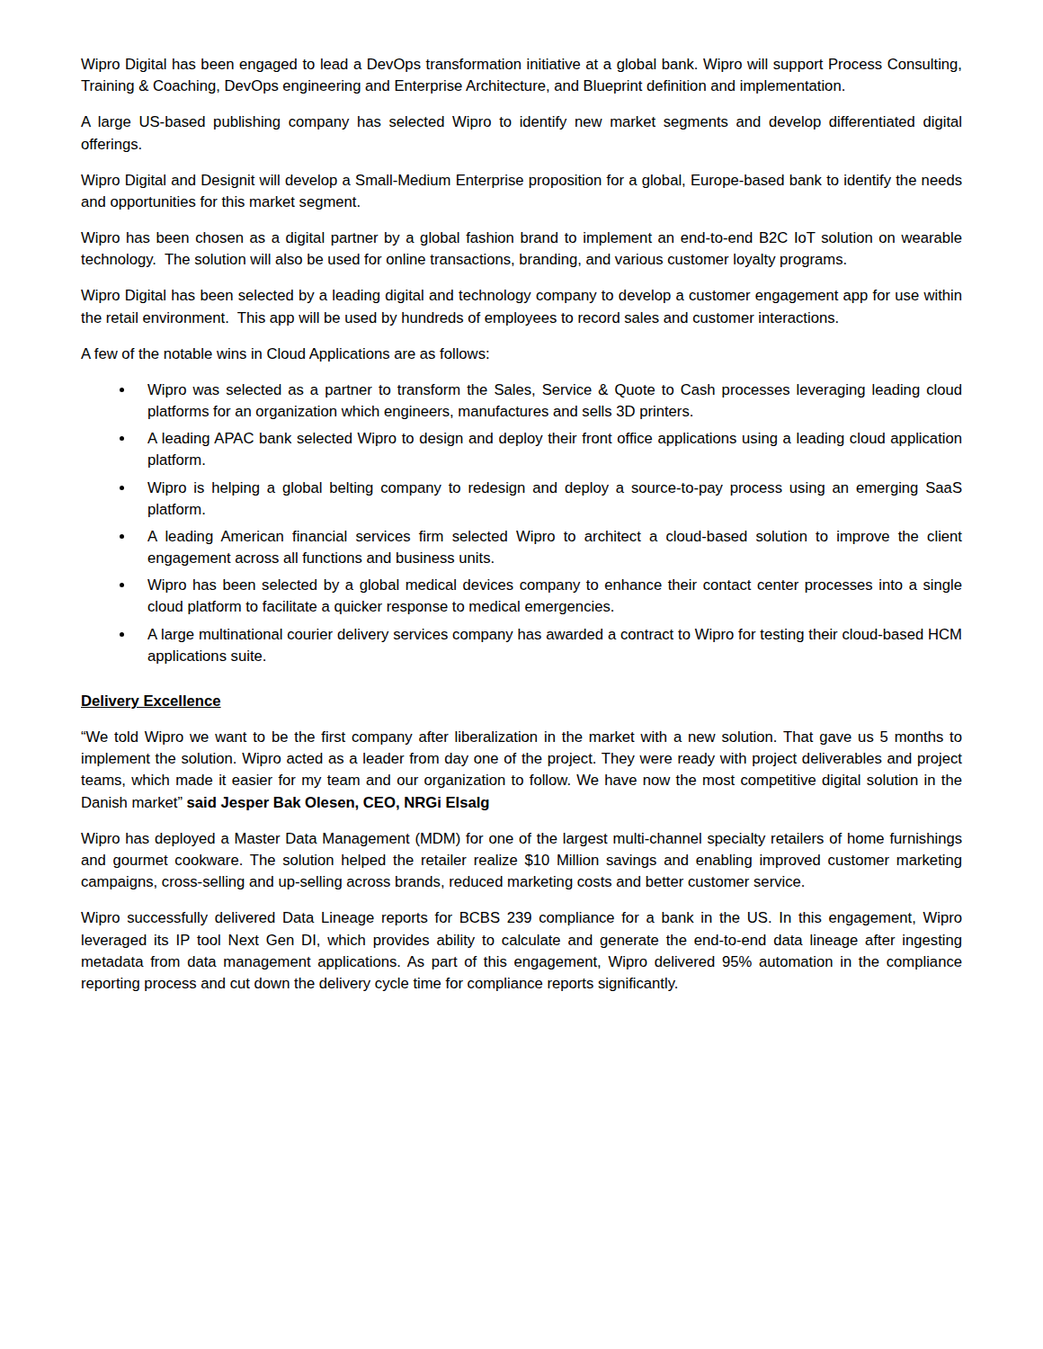Wipro Digital has been engaged to lead a DevOps transformation initiative at a global bank. Wipro will support Process Consulting, Training & Coaching, DevOps engineering and Enterprise Architecture, and Blueprint definition and implementation.
A large US-based publishing company has selected Wipro to identify new market segments and develop differentiated digital offerings.
Wipro Digital and Designit will develop a Small-Medium Enterprise proposition for a global, Europe-based bank to identify the needs and opportunities for this market segment.
Wipro has been chosen as a digital partner by a global fashion brand to implement an end-to-end B2C IoT solution on wearable technology. The solution will also be used for online transactions, branding, and various customer loyalty programs.
Wipro Digital has been selected by a leading digital and technology company to develop a customer engagement app for use within the retail environment. This app will be used by hundreds of employees to record sales and customer interactions.
A few of the notable wins in Cloud Applications are as follows:
Wipro was selected as a partner to transform the Sales, Service & Quote to Cash processes leveraging leading cloud platforms for an organization which engineers, manufactures and sells 3D printers.
A leading APAC bank selected Wipro to design and deploy their front office applications using a leading cloud application platform.
Wipro is helping a global belting company to redesign and deploy a source-to-pay process using an emerging SaaS platform.
A leading American financial services firm selected Wipro to architect a cloud-based solution to improve the client engagement across all functions and business units.
Wipro has been selected by a global medical devices company to enhance their contact center processes into a single cloud platform to facilitate a quicker response to medical emergencies.
A large multinational courier delivery services company has awarded a contract to Wipro for testing their cloud-based HCM applications suite.
Delivery Excellence
“We told Wipro we want to be the first company after liberalization in the market with a new solution. That gave us 5 months to implement the solution. Wipro acted as a leader from day one of the project. They were ready with project deliverables and project teams, which made it easier for my team and our organization to follow. We have now the most competitive digital solution in the Danish market” said Jesper Bak Olesen, CEO, NRGi Elsalg
Wipro has deployed a Master Data Management (MDM) for one of the largest multi-channel specialty retailers of home furnishings and gourmet cookware. The solution helped the retailer realize $10 Million savings and enabling improved customer marketing campaigns, cross-selling and up-selling across brands, reduced marketing costs and better customer service.
Wipro successfully delivered Data Lineage reports for BCBS 239 compliance for a bank in the US. In this engagement, Wipro leveraged its IP tool Next Gen DI, which provides ability to calculate and generate the end-to-end data lineage after ingesting metadata from data management applications. As part of this engagement, Wipro delivered 95% automation in the compliance reporting process and cut down the delivery cycle time for compliance reports significantly.